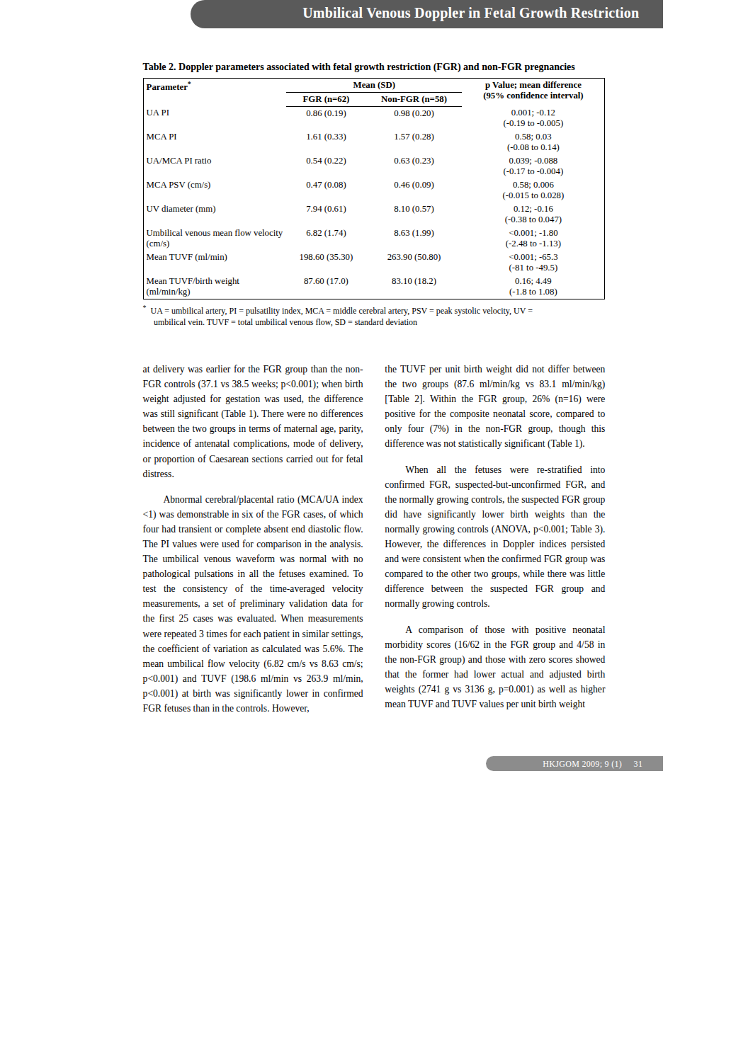Umbilical Venous Doppler in Fetal Growth Restriction
Table 2. Doppler parameters associated with fetal growth restriction (FGR) and non-FGR pregnancies
| Parameter * | Mean (SD) | p Value; mean difference (95% confidence interval) |
| --- | --- | --- |
| FGR (n=62) | Non-FGR (n=58) |
| UA PI | 0.86 (0.19) | 0.98 (0.20) | 0.001; -0.12 (-0.19 to -0.005) |
| MCA PI | 1.61 (0.33) | 1.57 (0.28) | 0.58; 0.03 (-0.08 to 0.14) |
| UA/MCA PI ratio | 0.54 (0.22) | 0.63 (0.23) | 0.039; -0.088 (-0.17 to -0.004) |
| MCA PSV (cm/s) | 0.47 (0.08) | 0.46 (0.09) | 0.58; 0.006 (-0.015 to 0.028) |
| UV diameter (mm) | 7.94 (0.61) | 8.10 (0.57) | 0.12; -0.16 (-0.38 to 0.047) |
| Umbilical venous mean flow velocity (cm/s) | 6.82 (1.74) | 8.63 (1.99) | <0.001; -1.80 (-2.48 to -1.13) |
| Mean TUVF (ml/min) | 198.60 (35.30) | 263.90 (50.80) | <0.001; -65.3 (-81 to -49.5) |
| Mean TUVF/birth weight (ml/min/kg) | 87.60 (17.0) | 83.10 (18.2) | 0.16; 4.49 (-1.8 to 1.08) |
* UA = umbilical artery, PI = pulsatility index, MCA = middle cerebral artery, PSV = peak systolic velocity, UV = umbilical vein. TUVF = total umbilical venous flow, SD = standard deviation
at delivery was earlier for the FGR group than the non-FGR controls (37.1 vs 38.5 weeks; p<0.001); when birth weight adjusted for gestation was used, the difference was still significant (Table 1). There were no differences between the two groups in terms of maternal age, parity, incidence of antenatal complications, mode of delivery, or proportion of Caesarean sections carried out for fetal distress.
Abnormal cerebral/placental ratio (MCA/UA index <1) was demonstrable in six of the FGR cases, of which four had transient or complete absent end diastolic flow. The PI values were used for comparison in the analysis. The umbilical venous waveform was normal with no pathological pulsations in all the fetuses examined. To test the consistency of the time-averaged velocity measurements, a set of preliminary validation data for the first 25 cases was evaluated. When measurements were repeated 3 times for each patient in similar settings, the coefficient of variation as calculated was 5.6%. The mean umbilical flow velocity (6.82 cm/s vs 8.63 cm/s; p<0.001) and TUVF (198.6 ml/min vs 263.9 ml/min, p<0.001) at birth was significantly lower in confirmed FGR fetuses than in the controls. However,
the TUVF per unit birth weight did not differ between the two groups (87.6 ml/min/kg vs 83.1 ml/min/kg) [Table 2]. Within the FGR group, 26% (n=16) were positive for the composite neonatal score, compared to only four (7%) in the non-FGR group, though this difference was not statistically significant (Table 1).
When all the fetuses were re-stratified into confirmed FGR, suspected-but-unconfirmed FGR, and the normally growing controls, the suspected FGR group did have significantly lower birth weights than the normally growing controls (ANOVA, p<0.001; Table 3). However, the differences in Doppler indices persisted and were consistent when the confirmed FGR group was compared to the other two groups, while there was little difference between the suspected FGR group and normally growing controls.
A comparison of those with positive neonatal morbidity scores (16/62 in the FGR group and 4/58 in the non-FGR group) and those with zero scores showed that the former had lower actual and adjusted birth weights (2741 g vs 3136 g, p=0.001) as well as higher mean TUVF and TUVF values per unit birth weight
HKJGOM 2009; 9 (1) 31